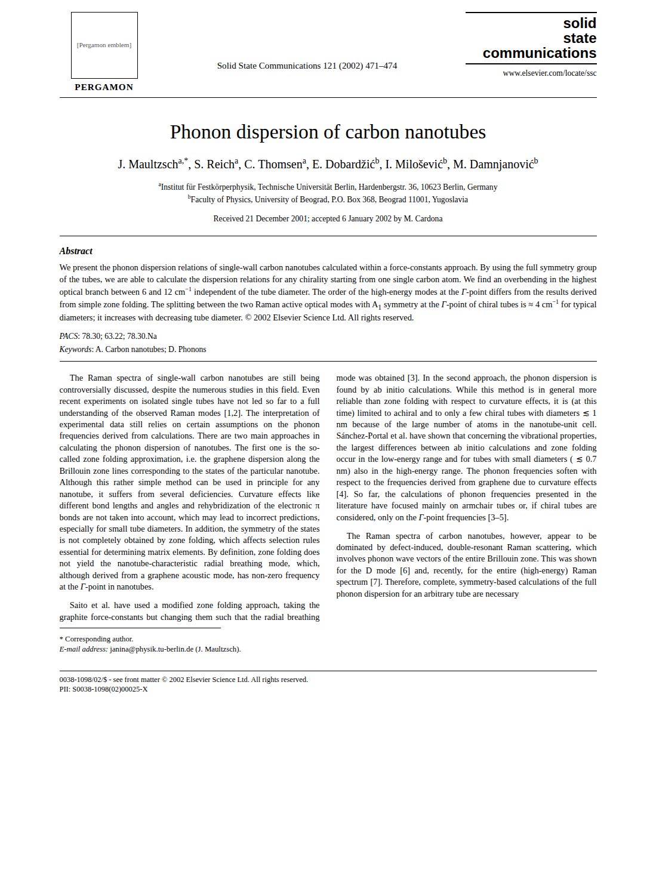[Pergamon emblem]
PERGAMON
Solid State Communications 121 (2002) 471–474
solid
state
communications
www.elsevier.com/locate/ssc
Phonon dispersion of carbon nanotubes
J. Maultzscha,*, S. Reicha, C. Thomsena, E. Dobardžićb, I. Miloševićb, M. Damnjanovićb
aInstitut für Festkörperphysik, Technische Universität Berlin, Hardenbergstr. 36, 10623 Berlin, Germany
bFaculty of Physics, University of Beograd, P.O. Box 368, Beograd 11001, Yugoslavia
Received 21 December 2001; accepted 6 January 2002 by M. Cardona
Abstract
We present the phonon dispersion relations of single-wall carbon nanotubes calculated within a force-constants approach. By using the full symmetry group of the tubes, we are able to calculate the dispersion relations for any chirality starting from one single carbon atom. We find an overbending in the highest optical branch between 6 and 12 cm−1 independent of the tube diameter. The order of the high-energy modes at the Γ-point differs from the results derived from simple zone folding. The splitting between the two Raman active optical modes with A1 symmetry at the Γ-point of chiral tubes is ≈ 4 cm−1 for typical diameters; it increases with decreasing tube diameter. © 2002 Elsevier Science Ltd. All rights reserved.
PACS: 78.30; 63.22; 78.30.Na
Keywords: A. Carbon nanotubes; D. Phonons
The Raman spectra of single-wall carbon nanotubes are still being controversially discussed, despite the numerous studies in this field. Even recent experiments on isolated single tubes have not led so far to a full understanding of the observed Raman modes [1,2]. The interpretation of experimental data still relies on certain assumptions on the phonon frequencies derived from calculations. There are two main approaches in calculating the phonon dispersion of nanotubes. The first one is the so-called zone folding approximation, i.e. the graphene dispersion along the Brillouin zone lines corresponding to the states of the particular nanotube. Although this rather simple method can be used in principle for any nanotube, it suffers from several deficiencies. Curvature effects like different bond lengths and angles and rehybridization of the electronic π bonds are not taken into account, which may lead to incorrect predictions, especially for small tube diameters. In addition, the symmetry of the states is not completely obtained by zone folding, which affects selection rules essential for determining matrix elements. By definition, zone folding does not yield the nanotube-characteristic radial breathing mode, which, although derived from a graphene acoustic mode, has non-zero frequency at the Γ-point in nanotubes.
Saito et al. have used a modified zone folding approach, taking the graphite force-constants but changing them such that the radial breathing mode was obtained [3]. In the second approach, the phonon dispersion is found by ab initio calculations. While this method is in general more reliable than zone folding with respect to curvature effects, it is (at this time) limited to achiral and to only a few chiral tubes with diameters ≲ 1 nm because of the large number of atoms in the nanotube-unit cell. Sánchez-Portal et al. have shown that concerning the vibrational properties, the largest differences between ab initio calculations and zone folding occur in the low-energy range and for tubes with small diameters ( ≲ 0.7 nm) also in the high-energy range. The phonon frequencies soften with respect to the frequencies derived from graphene due to curvature effects [4]. So far, the calculations of phonon frequencies presented in the literature have focused mainly on armchair tubes or, if chiral tubes are considered, only on the Γ-point frequencies [3–5].
The Raman spectra of carbon nanotubes, however, appear to be dominated by defect-induced, double-resonant Raman scattering, which involves phonon wave vectors of the entire Brillouin zone. This was shown for the D mode [6] and, recently, for the entire (high-energy) Raman spectrum [7]. Therefore, complete, symmetry-based calculations of the full phonon dispersion for an arbitrary tube are necessary
* Corresponding author.
E-mail address: janina@physik.tu-berlin.de (J. Maultzsch).
0038-1098/02/$ - see front matter © 2002 Elsevier Science Ltd. All rights reserved.
PII: S0038-1098(02)00025-X